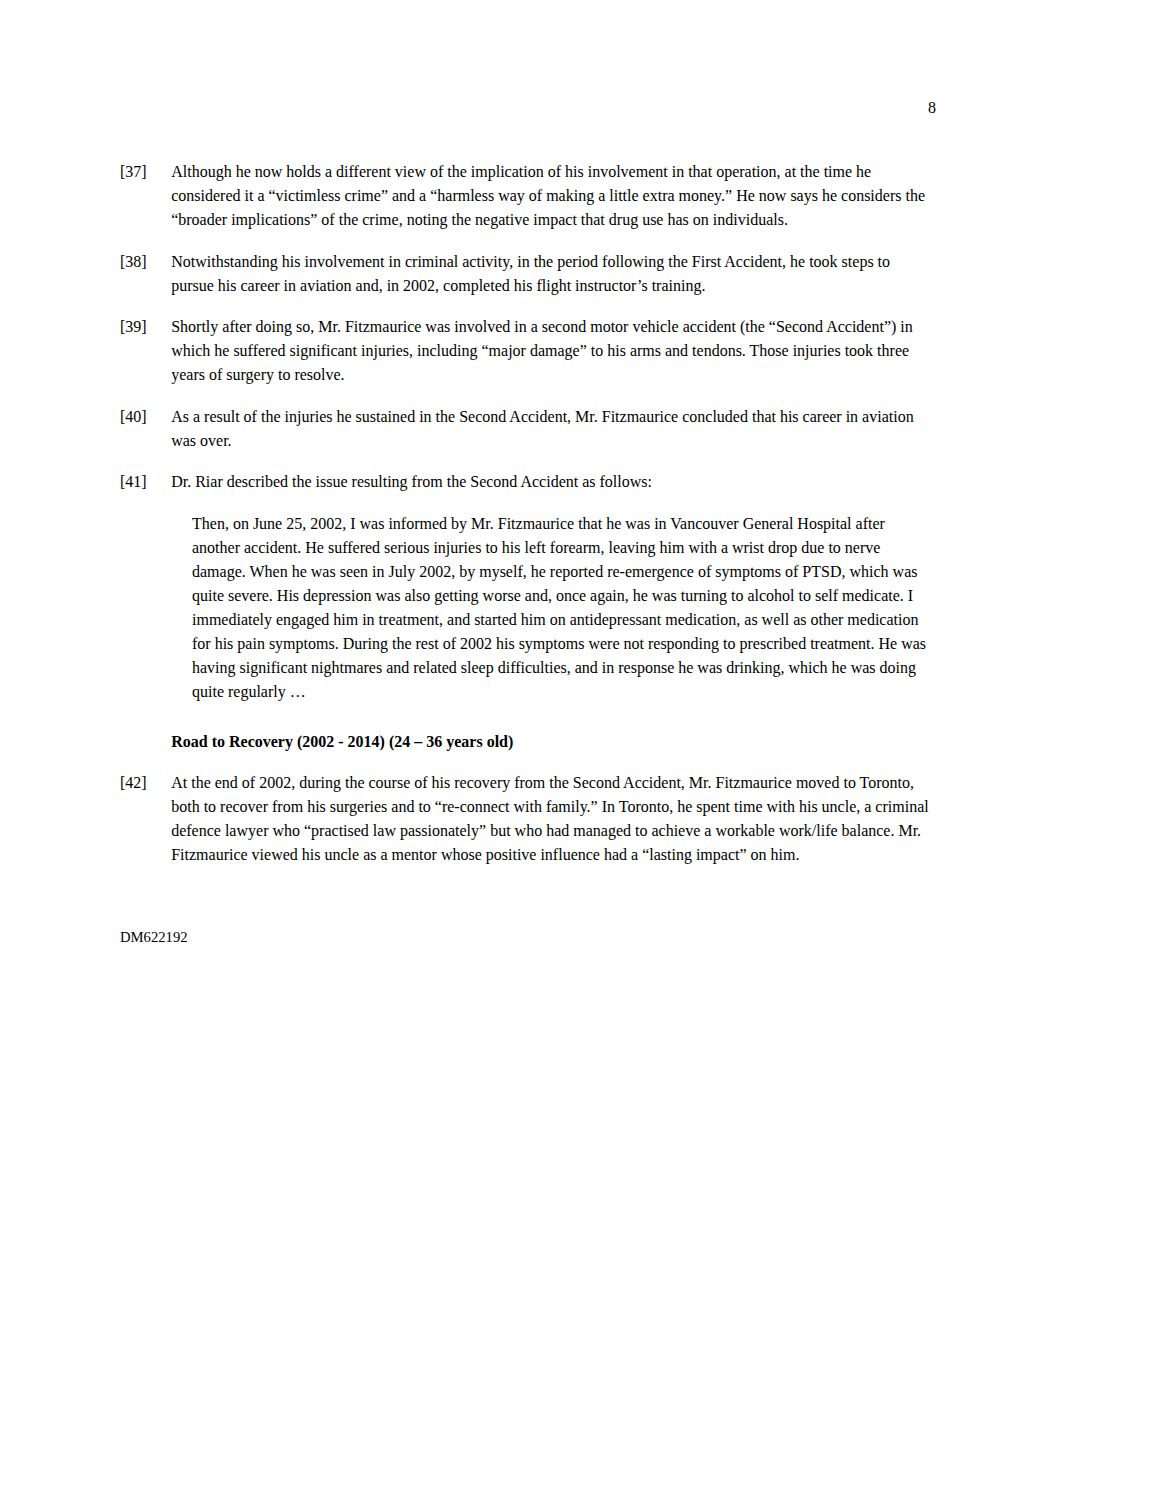8
[37]
Although he now holds a different view of the implication of his involvement in that operation, at the time he considered it a “victimless crime” and a “harmless way of making a little extra money.” He now says he considers the “broader implications” of the crime, noting the negative impact that drug use has on individuals.
[38]
Notwithstanding his involvement in criminal activity, in the period following the First Accident, he took steps to pursue his career in aviation and, in 2002, completed his flight instructor’s training.
[39]
Shortly after doing so, Mr. Fitzmaurice was involved in a second motor vehicle accident (the “Second Accident”) in which he suffered significant injuries, including “major damage” to his arms and tendons. Those injuries took three years of surgery to resolve.
[40]
As a result of the injuries he sustained in the Second Accident, Mr. Fitzmaurice concluded that his career in aviation was over.
[41]
Dr. Riar described the issue resulting from the Second Accident as follows:
Then, on June 25, 2002, I was informed by Mr. Fitzmaurice that he was in Vancouver General Hospital after another accident. He suffered serious injuries to his left forearm, leaving him with a wrist drop due to nerve damage. When he was seen in July 2002, by myself, he reported re-emergence of symptoms of PTSD, which was quite severe. His depression was also getting worse and, once again, he was turning to alcohol to self medicate. I immediately engaged him in treatment, and started him on antidepressant medication, as well as other medication for his pain symptoms. During the rest of 2002 his symptoms were not responding to prescribed treatment. He was having significant nightmares and related sleep difficulties, and in response he was drinking, which he was doing quite regularly …
Road to Recovery (2002 - 2014) (24 – 36 years old)
[42]
At the end of 2002, during the course of his recovery from the Second Accident, Mr. Fitzmaurice moved to Toronto, both to recover from his surgeries and to “re-connect with family.” In Toronto, he spent time with his uncle, a criminal defence lawyer who “practised law passionately” but who had managed to achieve a workable work/life balance. Mr. Fitzmaurice viewed his uncle as a mentor whose positive influence had a “lasting impact” on him.
DM622192